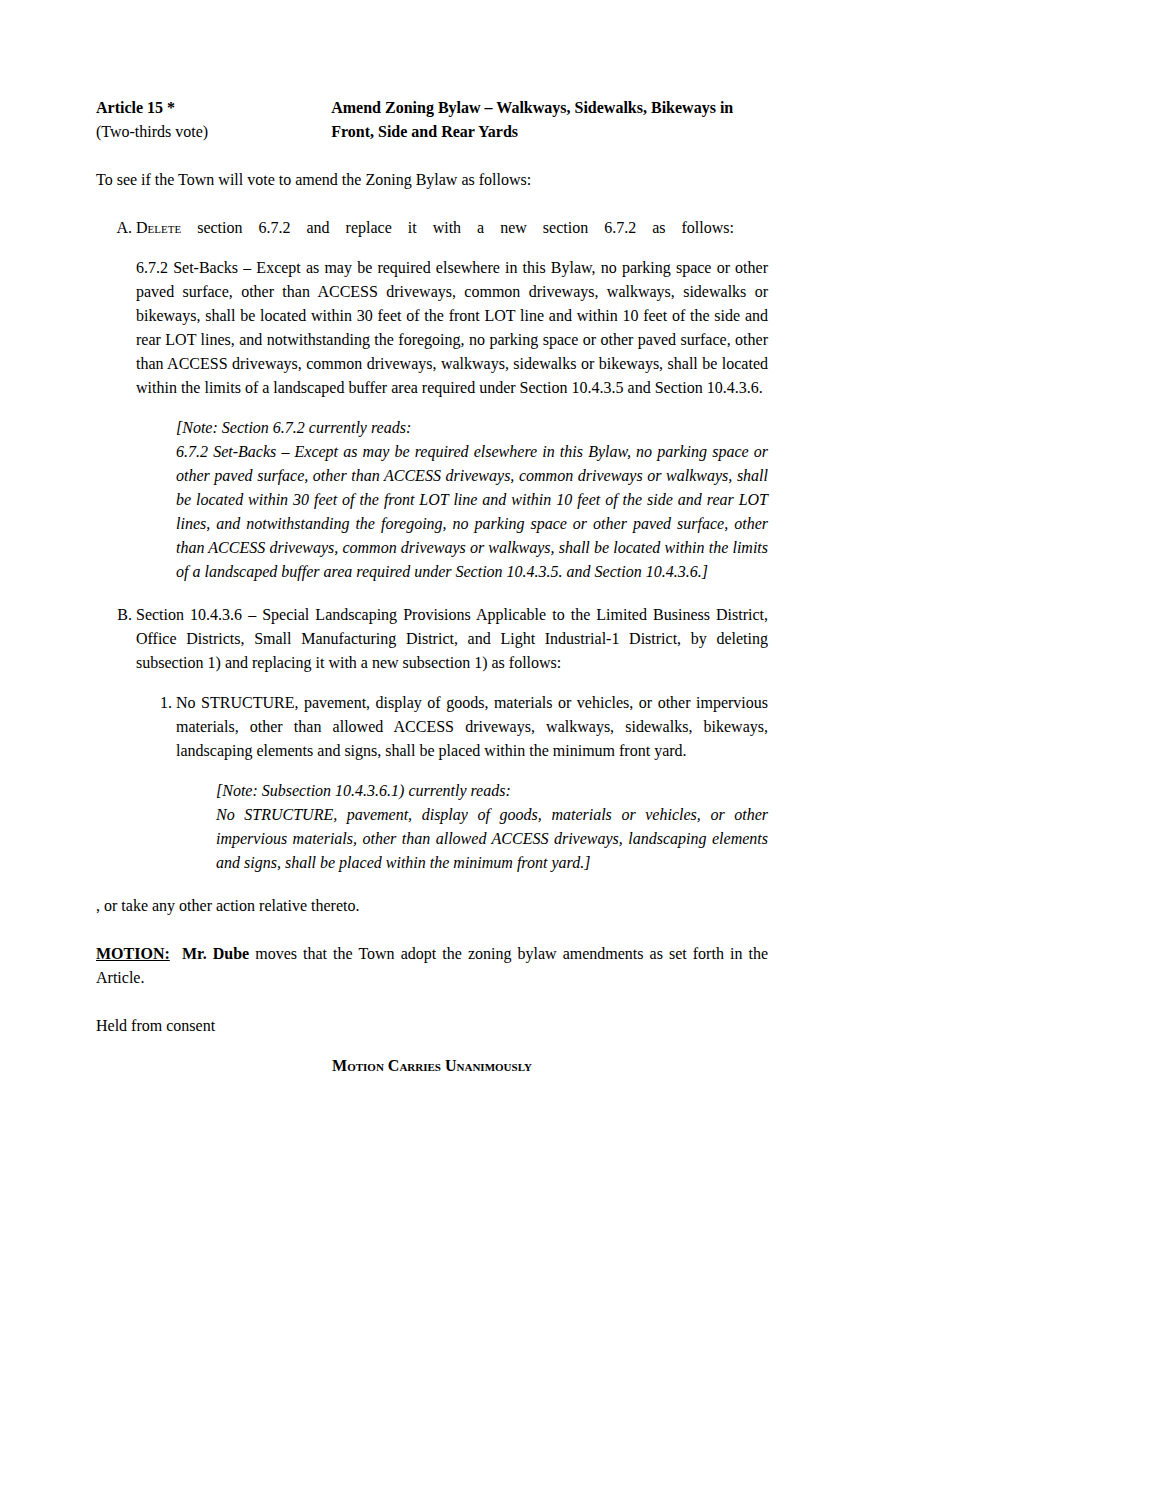Article 15 *
(Two-thirds vote)
Amend Zoning Bylaw – Walkways, Sidewalks, Bikeways in Front, Side and Rear Yards
To see if the Town will vote to amend the Zoning Bylaw as follows:
Delete section 6.7.2 and replace it with a new section 6.7.2 as follows:
6.7.2 Set-Backs – Except as may be required elsewhere in this Bylaw, no parking space or other paved surface, other than ACCESS driveways, common driveways, walkways, sidewalks or bikeways, shall be located within 30 feet of the front LOT line and within 10 feet of the side and rear LOT lines, and notwithstanding the foregoing, no parking space or other paved surface, other than ACCESS driveways, common driveways, walkways, sidewalks or bikeways, shall be located within the limits of a landscaped buffer area required under Section 10.4.3.5 and Section 10.4.3.6.
[Note: Section 6.7.2 currently reads:
6.7.2 Set-Backs – Except as may be required elsewhere in this Bylaw, no parking space or other paved surface, other than ACCESS driveways, common driveways or walkways, shall be located within 30 feet of the front LOT line and within 10 feet of the side and rear LOT lines, and notwithstanding the foregoing, no parking space or other paved surface, other than ACCESS driveways, common driveways or walkways, shall be located within the limits of a landscaped buffer area required under Section 10.4.3.5. and Section 10.4.3.6.]
Section 10.4.3.6 – Special Landscaping Provisions Applicable to the Limited Business District, Office Districts, Small Manufacturing District, and Light Industrial-1 District, by deleting subsection 1) and replacing it with a new subsection 1) as follows:
No STRUCTURE, pavement, display of goods, materials or vehicles, or other impervious materials, other than allowed ACCESS driveways, walkways, sidewalks, bikeways, landscaping elements and signs, shall be placed within the minimum front yard.
[Note: Subsection 10.4.3.6.1) currently reads:
No STRUCTURE, pavement, display of goods, materials or vehicles, or other impervious materials, other than allowed ACCESS driveways, landscaping elements and signs, shall be placed within the minimum front yard.]
, or take any other action relative thereto.
MOTION: Mr. Dube moves that the Town adopt the zoning bylaw amendments as set forth in the Article.
Held from consent
Motion Carries Unanimously